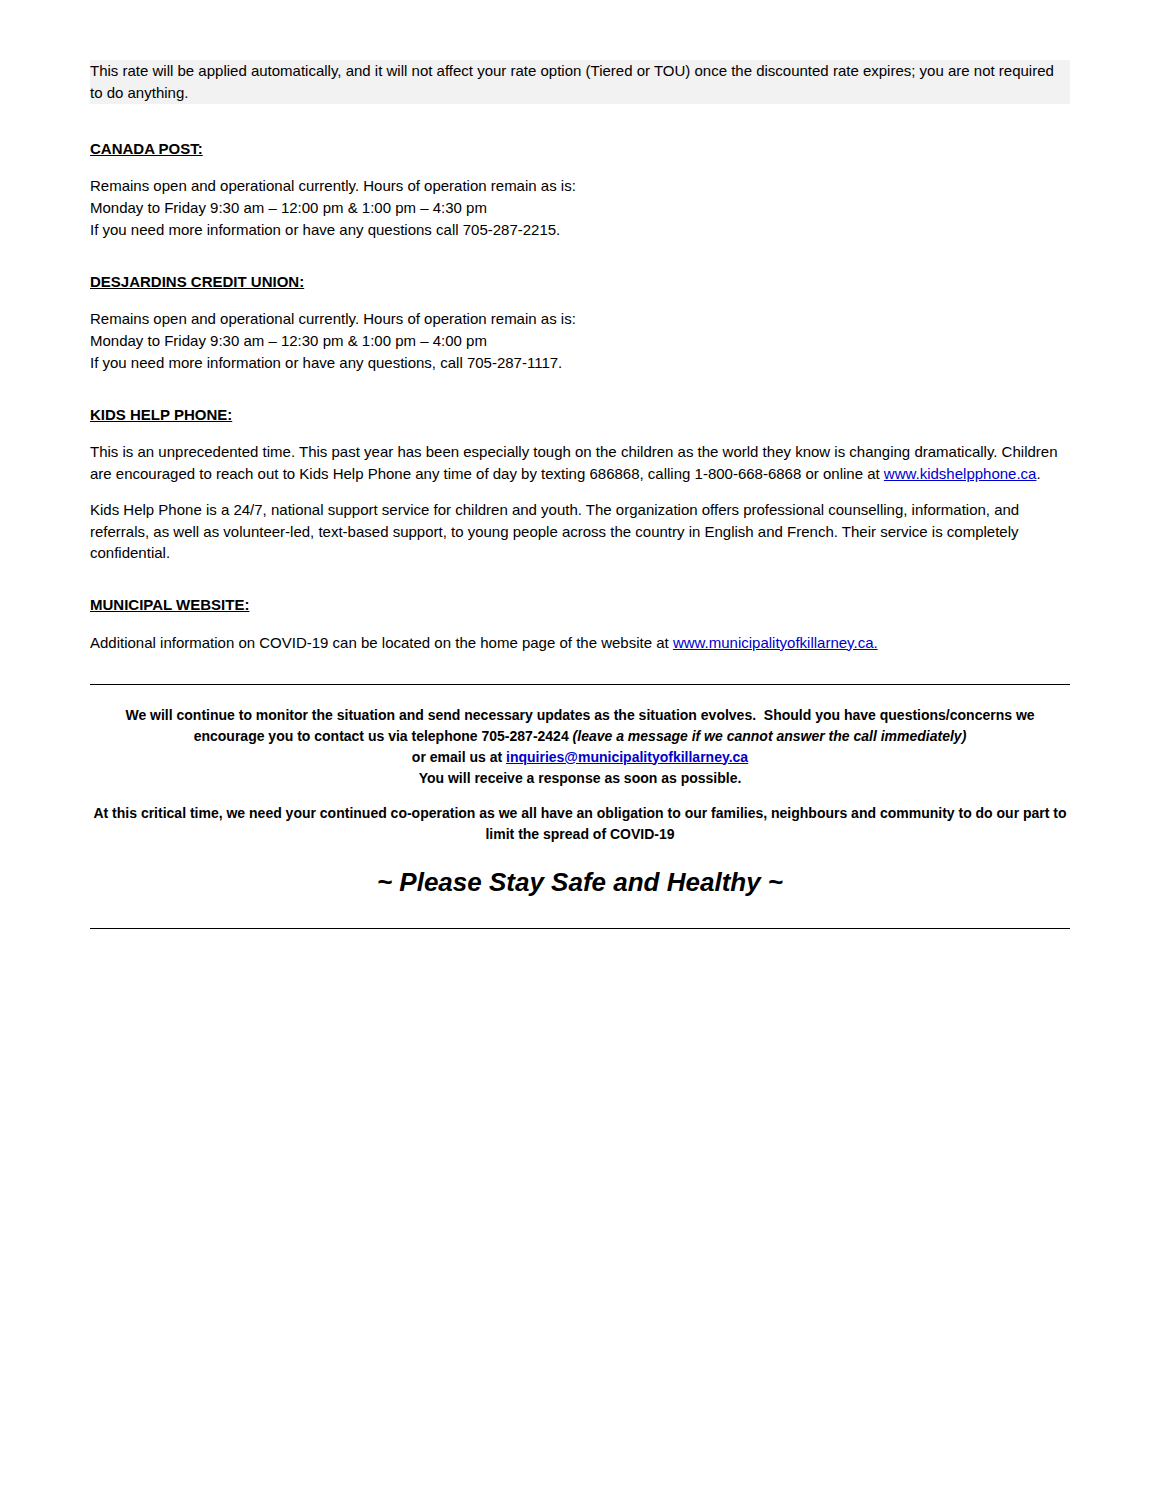This rate will be applied automatically, and it will not affect your rate option (Tiered or TOU) once the discounted rate expires; you are not required to do anything.
CANADA POST:
Remains open and operational currently. Hours of operation remain as is:
Monday to Friday 9:30 am – 12:00 pm & 1:00 pm – 4:30 pm
If you need more information or have any questions call 705-287-2215.
DESJARDINS CREDIT UNION:
Remains open and operational currently. Hours of operation remain as is:
Monday to Friday 9:30 am – 12:30 pm & 1:00 pm – 4:00 pm
If you need more information or have any questions, call 705-287-1117.
KIDS HELP PHONE:
This is an unprecedented time. This past year has been especially tough on the children as the world they know is changing dramatically. Children are encouraged to reach out to Kids Help Phone any time of day by texting 686868, calling 1-800-668-6868 or online at www.kidshelpphone.ca.
Kids Help Phone is a 24/7, national support service for children and youth. The organization offers professional counselling, information, and referrals, as well as volunteer-led, text-based support, to young people across the country in English and French. Their service is completely confidential.
MUNICIPAL WEBSITE:
Additional information on COVID-19 can be located on the home page of the website at www.municipalityofkillarney.ca.
We will continue to monitor the situation and send necessary updates as the situation evolves. Should you have questions/concerns we encourage you to contact us via telephone 705-287-2424 (leave a message if we cannot answer the call immediately)
or email us at inquiries@municipalityofkillarney.ca
You will receive a response as soon as possible.
At this critical time, we need your continued co-operation as we all have an obligation to our families, neighbours and community to do our part to limit the spread of COVID-19
~ Please Stay Safe and Healthy ~